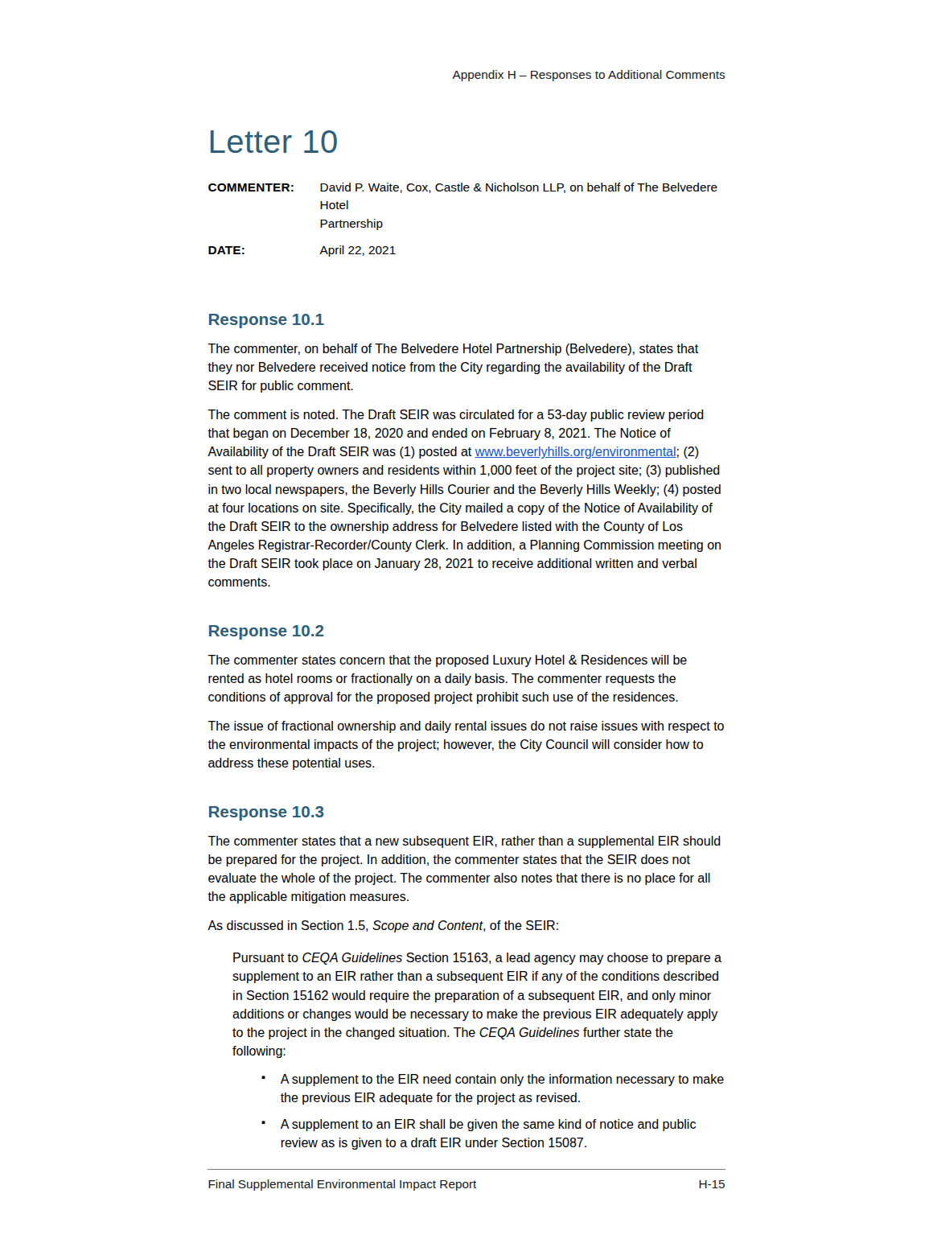Appendix H – Responses to Additional Comments
Letter 10
COMMENTER:
David P. Waite, Cox, Castle & Nicholson LLP, on behalf of The Belvedere Hotel Partnership
DATE:
April 22, 2021
Response 10.1
The commenter, on behalf of The Belvedere Hotel Partnership (Belvedere), states that they nor Belvedere received notice from the City regarding the availability of the Draft SEIR for public comment.
The comment is noted. The Draft SEIR was circulated for a 53-day public review period that began on December 18, 2020 and ended on February 8, 2021. The Notice of Availability of the Draft SEIR was (1) posted at www.beverlyhills.org/environmental; (2) sent to all property owners and residents within 1,000 feet of the project site; (3) published in two local newspapers, the Beverly Hills Courier and the Beverly Hills Weekly; (4) posted at four locations on site. Specifically, the City mailed a copy of the Notice of Availability of the Draft SEIR to the ownership address for Belvedere listed with the County of Los Angeles Registrar-Recorder/County Clerk. In addition, a Planning Commission meeting on the Draft SEIR took place on January 28, 2021 to receive additional written and verbal comments.
Response 10.2
The commenter states concern that the proposed Luxury Hotel & Residences will be rented as hotel rooms or fractionally on a daily basis. The commenter requests the conditions of approval for the proposed project prohibit such use of the residences.
The issue of fractional ownership and daily rental issues do not raise issues with respect to the environmental impacts of the project; however, the City Council will consider how to address these potential uses.
Response 10.3
The commenter states that a new subsequent EIR, rather than a supplemental EIR should be prepared for the project. In addition, the commenter states that the SEIR does not evaluate the whole of the project. The commenter also notes that there is no place for all the applicable mitigation measures.
As discussed in Section 1.5, Scope and Content, of the SEIR:
Pursuant to CEQA Guidelines Section 15163, a lead agency may choose to prepare a supplement to an EIR rather than a subsequent EIR if any of the conditions described in Section 15162 would require the preparation of a subsequent EIR, and only minor additions or changes would be necessary to make the previous EIR adequately apply to the project in the changed situation. The CEQA Guidelines further state the following:
A supplement to the EIR need contain only the information necessary to make the previous EIR adequate for the project as revised.
A supplement to an EIR shall be given the same kind of notice and public review as is given to a draft EIR under Section 15087.
Final Supplemental Environmental Impact Report
H-15